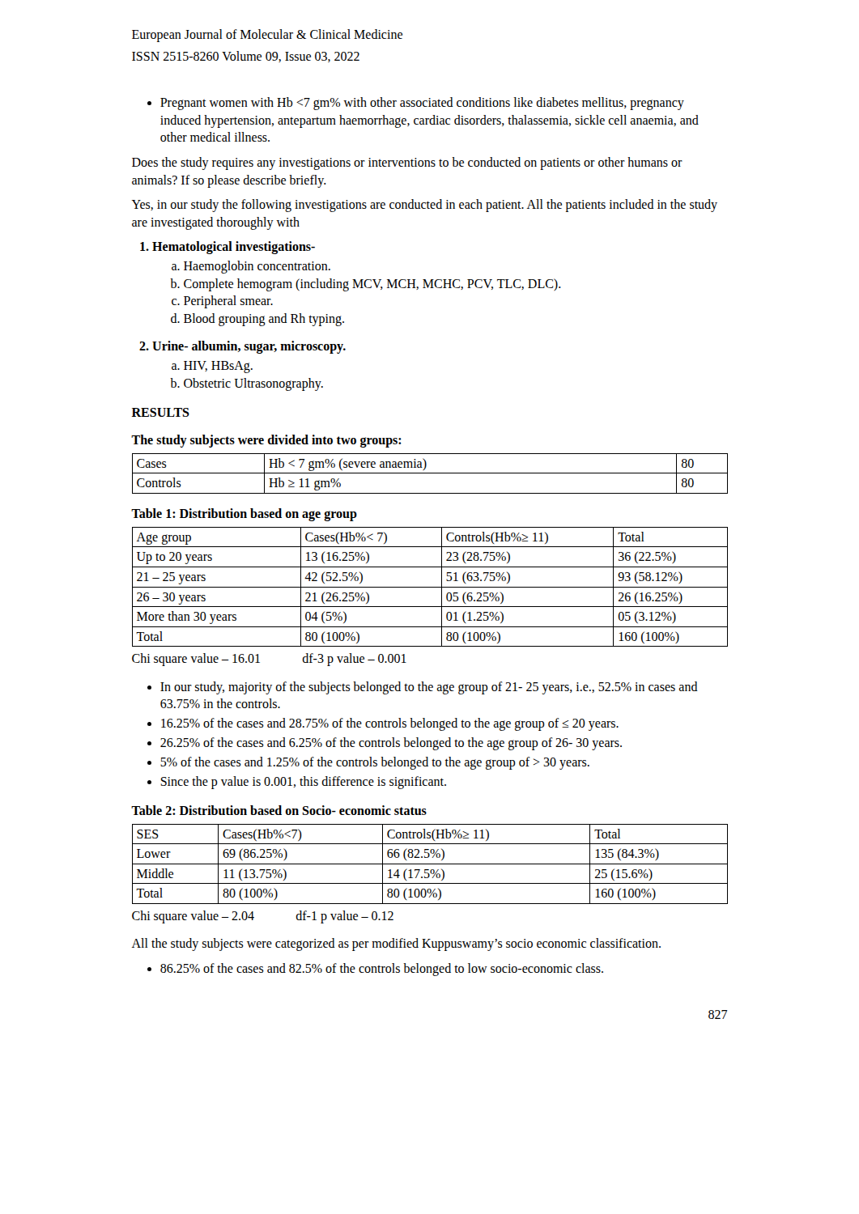European Journal of Molecular & Clinical Medicine
ISSN 2515-8260 Volume 09, Issue 03, 2022
Pregnant women with Hb <7 gm% with other associated conditions like diabetes mellitus, pregnancy induced hypertension, antepartum haemorrhage, cardiac disorders, thalassemia, sickle cell anaemia, and other medical illness.
Does the study requires any investigations or interventions to be conducted on patients or other humans or animals? If so please describe briefly.
Yes, in our study the following investigations are conducted in each patient. All the patients included in the study are investigated thoroughly with
Hematological investigations-
Haemoglobin concentration.
Complete hemogram (including MCV, MCH, MCHC, PCV, TLC, DLC).
Peripheral smear.
Blood grouping and Rh typing.
Urine- albumin, sugar, microscopy.
HIV, HBsAg.
Obstetric Ultrasonography.
RESULTS
The study subjects were divided into two groups:
| Cases | Hb < 7 gm% (severe anaemia) | 80 |
| Controls | Hb ≥ 11 gm% | 80 |
Table 1: Distribution based on age group
| Age group | Cases(Hb%< 7) | Controls(Hb%≥ 11) | Total |
| --- | --- | --- | --- |
| Up to 20 years | 13 (16.25%) | 23 (28.75%) | 36 (22.5%) |
| 21 – 25 years | 42 (52.5%) | 51 (63.75%) | 93 (58.12%) |
| 26 – 30 years | 21 (26.25%) | 05 (6.25%) | 26 (16.25%) |
| More than 30 years | 04 (5%) | 01 (1.25%) | 05 (3.12%) |
| Total | 80 (100%) | 80 (100%) | 160 (100%) |
Chi square value – 16.01 df-3 p value – 0.001
In our study, majority of the subjects belonged to the age group of 21- 25 years, i.e., 52.5% in cases and 63.75% in the controls.
16.25% of the cases and 28.75% of the controls belonged to the age group of ≤ 20 years.
26.25% of the cases and 6.25% of the controls belonged to the age group of 26- 30 years.
5% of the cases and 1.25% of the controls belonged to the age group of > 30 years.
Since the p value is 0.001, this difference is significant.
Table 2: Distribution based on Socio- economic status
| SES | Cases(Hb%<7) | Controls(Hb%≥ 11) | Total |
| --- | --- | --- | --- |
| Lower | 69 (86.25%) | 66 (82.5%) | 135 (84.3%) |
| Middle | 11 (13.75%) | 14 (17.5%) | 25 (15.6%) |
| Total | 80 (100%) | 80 (100%) | 160 (100%) |
Chi square value – 2.04 df-1 p value – 0.12
All the study subjects were categorized as per modified Kuppuswamy’s socio economic classification.
86.25% of the cases and 82.5% of the controls belonged to low socio-economic class.
827